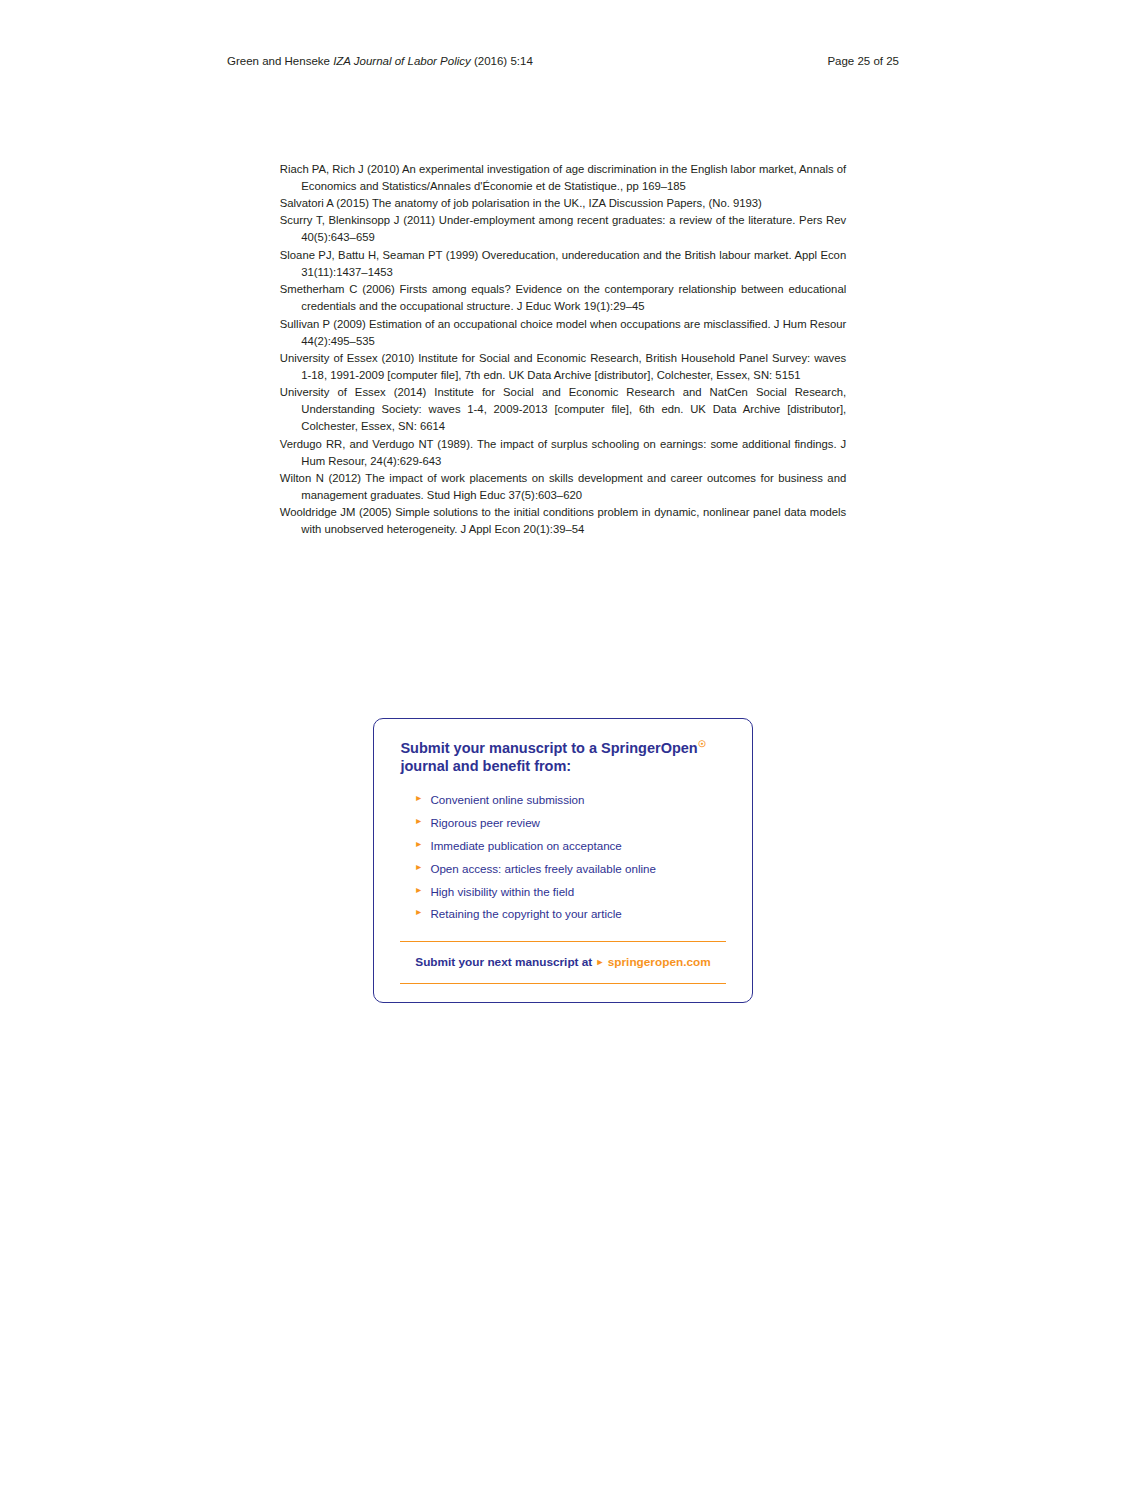Green and Henseke IZA Journal of Labor Policy (2016) 5:14
Page 25 of 25
Riach PA, Rich J (2010) An experimental investigation of age discrimination in the English labor market, Annals of Economics and Statistics/Annales d'Économie et de Statistique., pp 169–185
Salvatori A (2015) The anatomy of job polarisation in the UK., IZA Discussion Papers, (No. 9193)
Scurry T, Blenkinsopp J (2011) Under-employment among recent graduates: a review of the literature. Pers Rev 40(5):643–659
Sloane PJ, Battu H, Seaman PT (1999) Overeducation, undereducation and the British labour market. Appl Econ 31(11):1437–1453
Smetherham C (2006) Firsts among equals? Evidence on the contemporary relationship between educational credentials and the occupational structure. J Educ Work 19(1):29–45
Sullivan P (2009) Estimation of an occupational choice model when occupations are misclassified. J Hum Resour 44(2):495–535
University of Essex (2010) Institute for Social and Economic Research, British Household Panel Survey: waves 1-18, 1991-2009 [computer file], 7th edn. UK Data Archive [distributor], Colchester, Essex, SN: 5151
University of Essex (2014) Institute for Social and Economic Research and NatCen Social Research, Understanding Society: waves 1-4, 2009-2013 [computer file], 6th edn. UK Data Archive [distributor], Colchester, Essex, SN: 6614
Verdugo RR, and Verdugo NT (1989). The impact of surplus schooling on earnings: some additional findings. J Hum Resour, 24(4):629-643
Wilton N (2012) The impact of work placements on skills development and career outcomes for business and management graduates. Stud High Educ 37(5):603–620
Wooldridge JM (2005) Simple solutions to the initial conditions problem in dynamic, nonlinear panel data models with unobserved heterogeneity. J Appl Econ 20(1):39–54
Submit your manuscript to a SpringerOpen☉
journal and benefit from:
Convenient online submission
Rigorous peer review
Immediate publication on acceptance
Open access: articles freely available online
High visibility within the field
Retaining the copyright to your article
Submit your next manuscript at ► springeropen.com